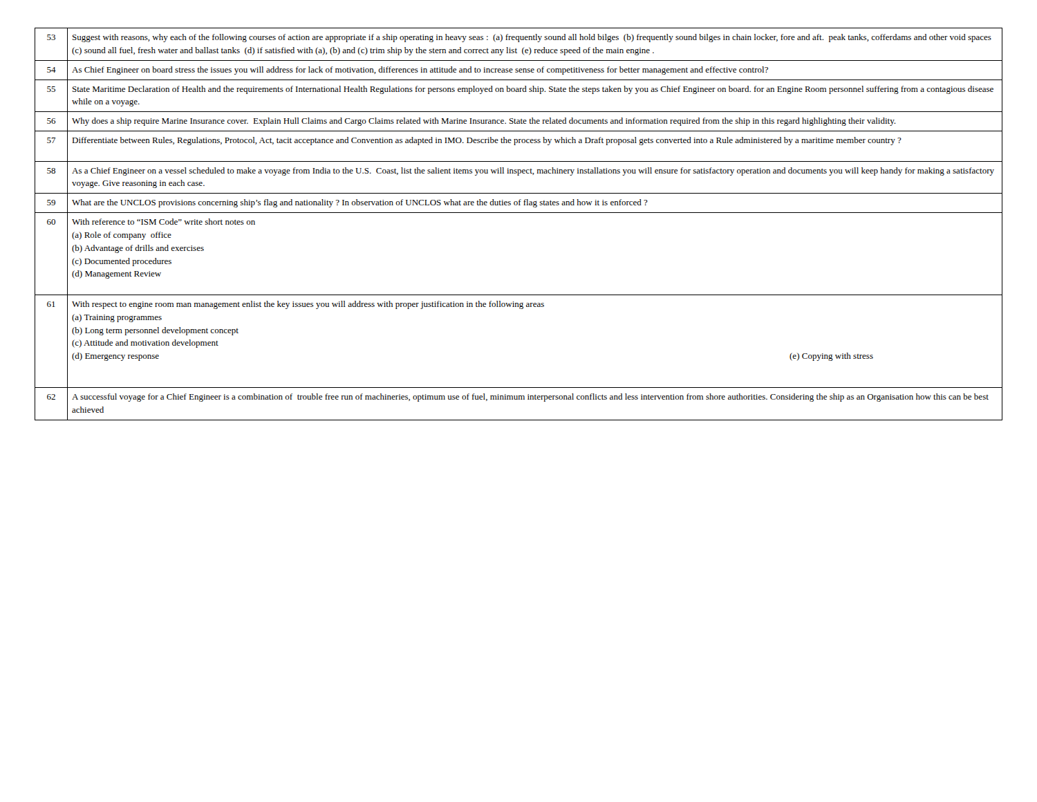| 53 | Suggest with reasons, why each of the following courses of action are appropriate if a ship operating in heavy seas : (a) frequently sound all hold bilges (b) frequently sound bilges in chain locker, fore and aft. peak tanks, cofferdams and other void spaces (c) sound all fuel, fresh water and ballast tanks (d) if satisfied with (a), (b) and (c) trim ship by the stern and correct any list (e) reduce speed of the main engine . |
| 54 | As Chief Engineer on board stress the issues you will address for lack of motivation, differences in attitude and to increase sense of competitiveness for better management and effective control? |
| 55 | State Maritime Declaration of Health and the requirements of International Health Regulations for persons employed on board ship. State the steps taken by you as Chief Engineer on board. for an Engine Room personnel suffering from a contagious disease while on a voyage. |
| 56 | Why does a ship require Marine Insurance cover. Explain Hull Claims and Cargo Claims related with Marine Insurance. State the related documents and information required from the ship in this regard highlighting their validity. |
| 57 | Differentiate between Rules, Regulations, Protocol, Act, tacit acceptance and Convention as adapted in IMO. Describe the process by which a Draft proposal gets converted into a Rule administered by a maritime member country ? |
| 58 | As a Chief Engineer on a vessel scheduled to make a voyage from India to the U.S. Coast, list the salient items you will inspect, machinery installations you will ensure for satisfactory operation and documents you will keep handy for making a satisfactory voyage. Give reasoning in each case. |
| 59 | What are the UNCLOS provisions concerning ship’s flag and nationality ? In observation of UNCLOS what are the duties of flag states and how it is enforced ? |
| 60 | With reference to “ISM Code” write short notes on (a) Role of company office (b) Advantage of drills and exercises (c) Documented procedures (d) Management Review |
| 61 | With respect to engine room man management enlist the key issues you will address with proper justification in the following areas (a) Training programmes (b) Long term personnel development concept (c) Attitude and motivation development (d) Emergency response (e) Copying with stress |
| 62 | A successful voyage for a Chief Engineer is a combination of trouble free run of machineries, optimum use of fuel, minimum interpersonal conflicts and less intervention from shore authorities. Considering the ship as an Organisation how this can be best achieved |